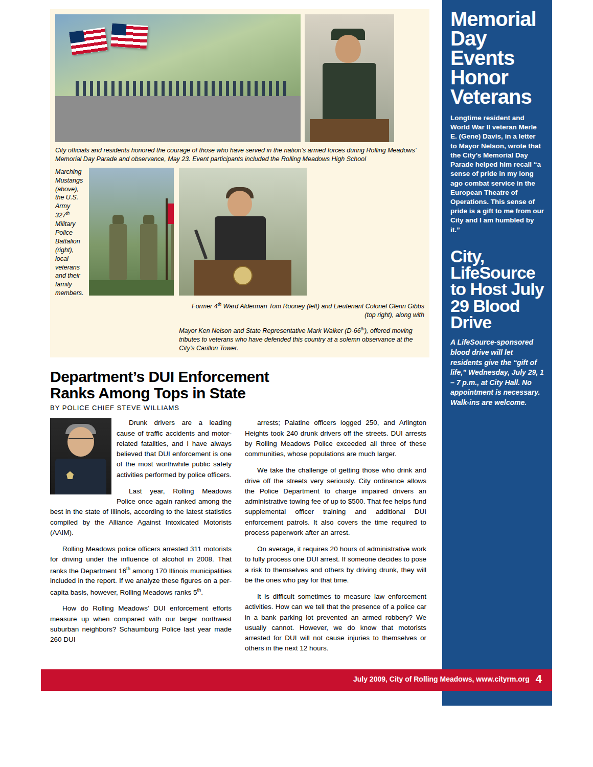Memorial Day Events Honor Veterans
Longtime resident and World War II veteran Merle E. (Gene) Davis, in a letter to Mayor Nelson, wrote that the City’s Memorial Day Parade helped him recall “a sense of pride in my long ago combat service in the Euro­pean Theatre of Operations. This sense of pride is a gift to me from our City and I am humbled by it.”
City, LifeSource to Host July 29 Blood Drive
A LifeSource-sponsored blood drive will let residents give the “gift of life,” Wednesday, July 29, 1 – 7 p.m., at City Hall. No appointment is necessary. Walk-ins are welcome.
City officials and residents honored the courage of those who have served in the nation’s armed forces during Rolling Meadows’ Memorial Day Parade and observance, May 23. Event participants included the Rolling Meadows High School
Marching Mustangs (above), the U.S. Army 327th Military Police Battalion (right), local veterans and their family members.
Former 4th Ward Alderman Tom Rooney (left) and Lieutenant Colonel Glenn Gibbs (top right), along with
Mayor Ken Nelson and State Representative Mark Walker (D-66th), offered moving tributes to veterans who have defended this country at a solemn observance at the City’s Carillon Tower.
Department’s DUI Enforcement
Ranks Among Tops in State
By Police Chief Steve Williams
Drunk drivers are a leading cause of traffic accidents and motor-related fatalities, and I have always believed that DUI enforce­ment is one of the most worthwhile public safety activities performed by police officers.
Last year, Rolling Meadows Police once again ranked among the best in the state of Illinois, according to the latest statistics compiled by the Alliance Against Intoxicated Motorists (AAIM).
Rolling Meadows police officers arrested 311 motorists for driving under the influence of alcohol in 2008. That ranks the Department 16th among 170 Illinois municipalities included in the report. If we analyze these figures on a per-capita basis, however, Rolling Meadows ranks 5th.
How do Rolling Meadows’ DUI enforce­ment efforts measure up when compared with our larger northwest suburban neighbors? Schaumburg Police last year made 260 DUI
arrests; Palatine officers logged 250, and Arlington Heights took 240 drunk drivers off the streets. DUI arrests by Rolling Meadows Police exceeded all three of these communities, whose populations are much larger.
We take the challenge of getting those who drink and drive off the streets very seriously. City ordinance allows the Police Department to charge impaired drivers an administrative towing fee of up to $500. That fee helps fund supplemental officer training and additional DUI enforcement patrols. It also covers the time required to process paper­work after an arrest.
On average, it requires 20 hours of adminis­trative work to fully process one DUI arrest. If someone decides to pose a risk to themselves and others by driving drunk, they will be the ones who pay for that time.
It is difficult sometimes to measure law enforcement activities. How can we tell that the presence of a police car in a bank parking lot prevented an armed robbery? We usually cannot. However, we do know that motorists arrested for DUI will not cause injuries to themselves or others in the next 12 hours.
July 2009, City of Rolling Meadows, www.cityrm.org 4